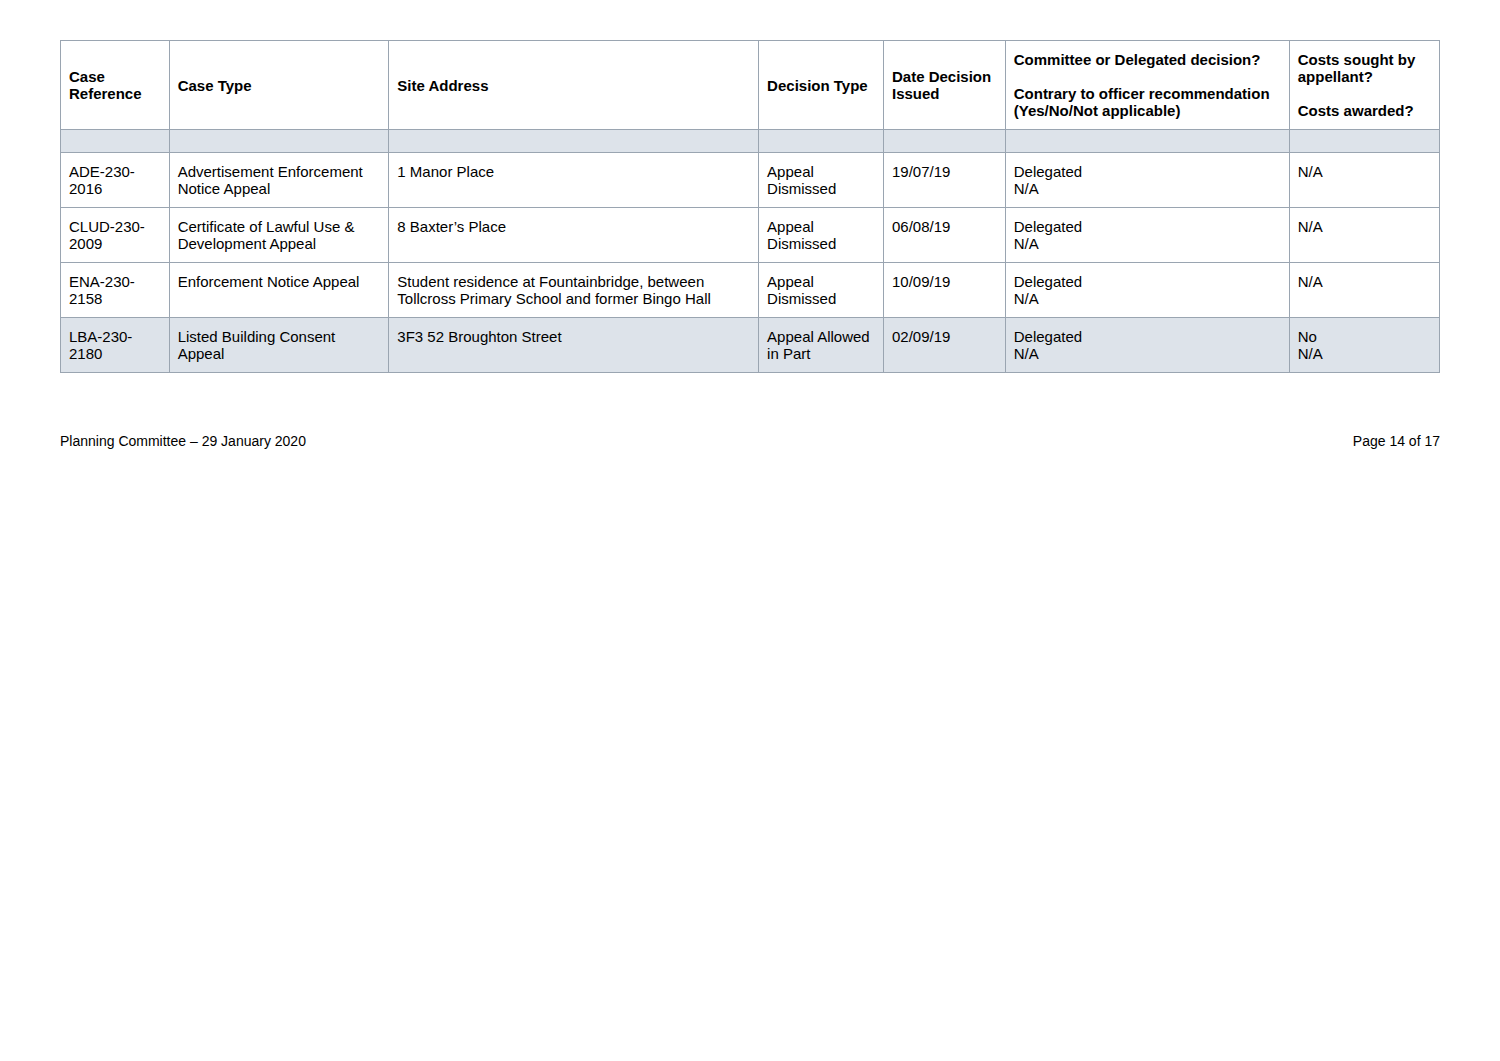| Case Reference | Case Type | Site Address | Decision Type | Date Decision Issued | Committee or Delegated decision? Contrary to officer recommendation (Yes/No/Not applicable) | Costs sought by appellant? Costs awarded? |
| --- | --- | --- | --- | --- | --- | --- |
| ADE-230-2016 | Advertisement Enforcement Notice Appeal | 1 Manor Place | Appeal Dismissed | 19/07/19 | Delegated N/A | N/A |
| CLUD-230-2009 | Certificate of Lawful Use & Development Appeal | 8 Baxter’s Place | Appeal Dismissed | 06/08/19 | Delegated N/A | N/A |
| ENA-230-2158 | Enforcement Notice Appeal | Student residence at Fountainbridge, between Tollcross Primary School and former Bingo Hall | Appeal Dismissed | 10/09/19 | Delegated N/A | N/A |
| LBA-230-2180 | Listed Building Consent Appeal | 3F3 52 Broughton Street | Appeal Allowed in Part | 02/09/19 | Delegated N/A | No N/A |
Planning Committee – 29 January 2020 Page 14 of 17